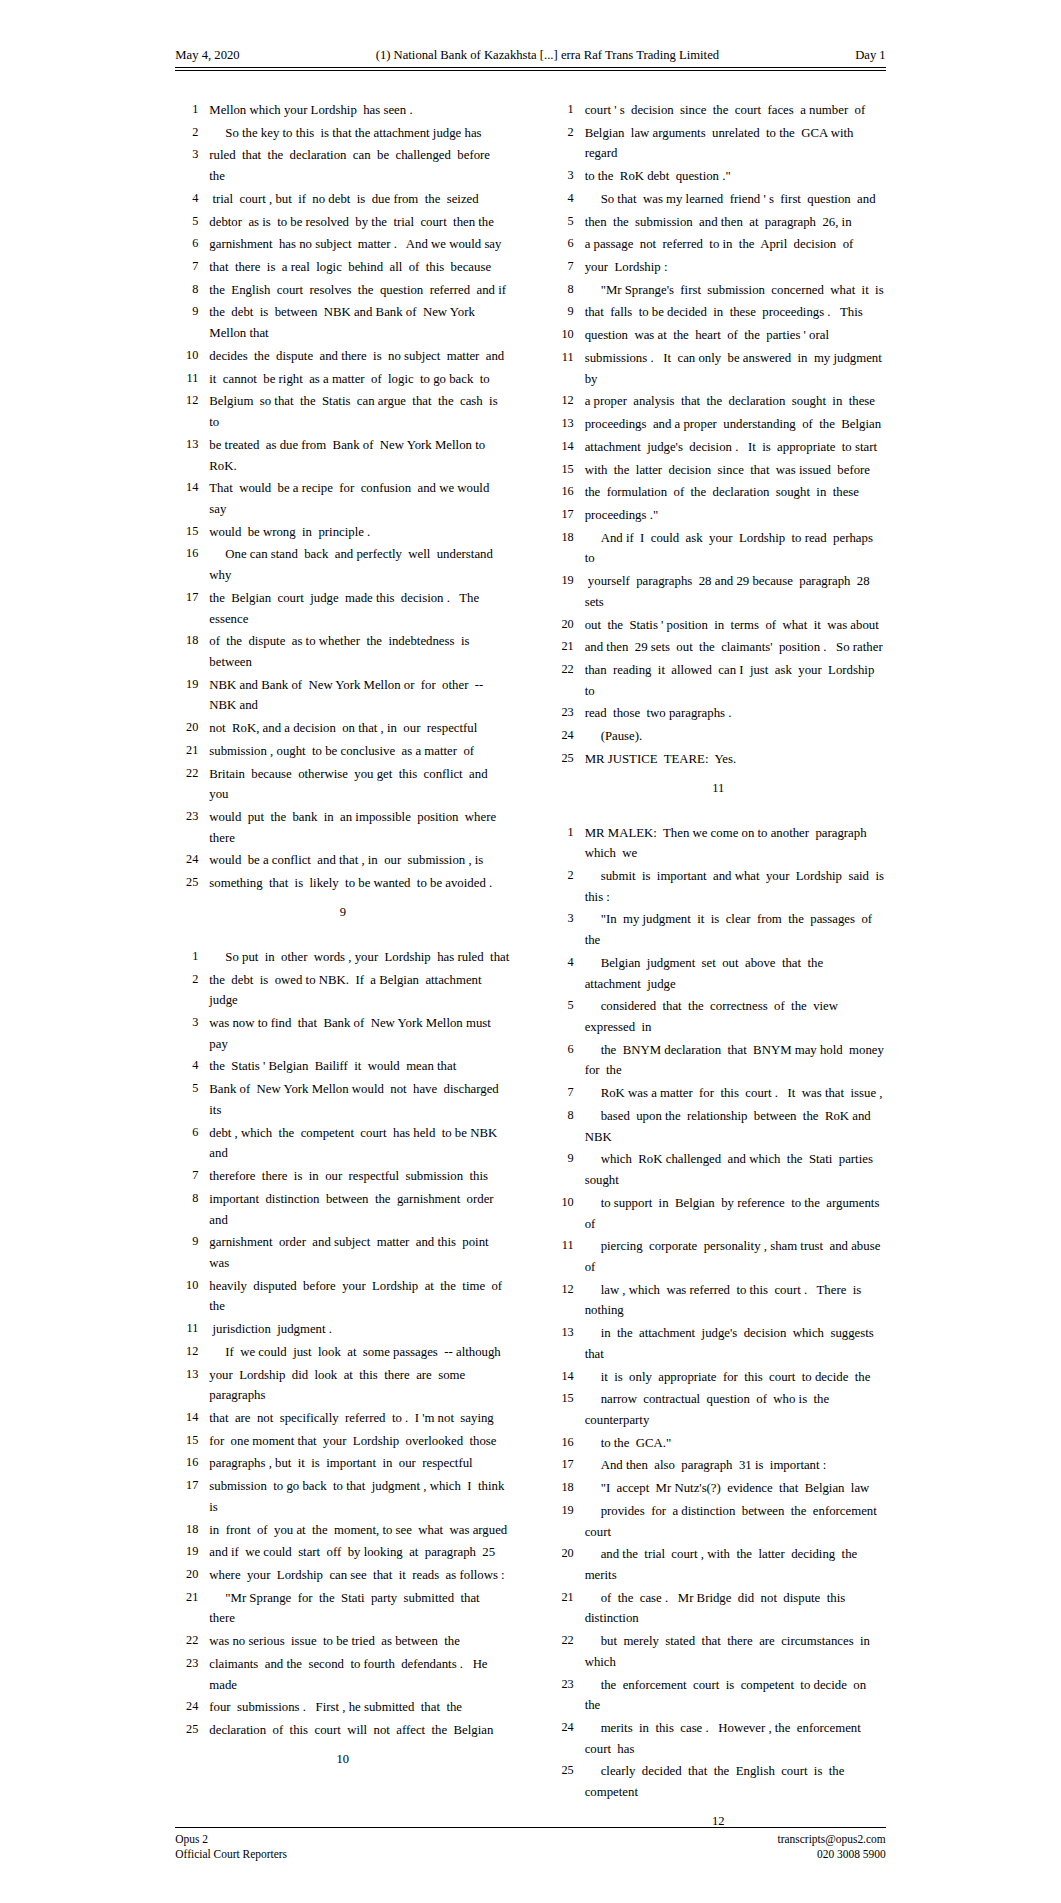May 4, 2020
(1) National Bank of Kazakhsta [...] erra Raf Trans Trading Limited
Day 1
| 1 | Mellon which your Lordship has seen . |
| 2 | So the key to this is that the attachment judge has |
| 3 | ruled that the declaration can be challenged before the |
| 4 | trial court , but if no debt is due from the seized |
| 5 | debtor as is to be resolved by the trial court then the |
| 6 | garnishment has no subject matter . And we would say |
| 7 | that there is a real logic behind all of this because |
| 8 | the English court resolves the question referred and if |
| 9 | the debt is between NBK and Bank of New York Mellon that |
| 10 | decides the dispute and there is no subject matter and |
| 11 | it cannot be right as a matter of logic to go back to |
| 12 | Belgium so that the Statis can argue that the cash is to |
| 13 | be treated as due from Bank of New York Mellon to RoK. |
| 14 | That would be a recipe for confusion and we would say |
| 15 | would be wrong in principle . |
| 16 | One can stand back and perfectly well understand why |
| 17 | the Belgian court judge made this decision . The essence |
| 18 | of the dispute as to whether the indebtedness is between |
| 19 | NBK and Bank of New York Mellon or for other -- NBK and |
| 20 | not RoK, and a decision on that , in our respectful |
| 21 | submission , ought to be conclusive as a matter of |
| 22 | Britain because otherwise you get this conflict and you |
| 23 | would put the bank in an impossible position where there |
| 24 | would be a conflict and that , in our submission , is |
| 25 | something that is likely to be wanted to be avoided . |
9
| 1 | So put in other words , your Lordship has ruled that |
| 2 | the debt is owed to NBK. If a Belgian attachment judge |
| 3 | was now to find that Bank of New York Mellon must pay |
| 4 | the Statis ' Belgian Bailiff it would mean that |
| 5 | Bank of New York Mellon would not have discharged its |
| 6 | debt , which the competent court has held to be NBK and |
| 7 | therefore there is in our respectful submission this |
| 8 | important distinction between the garnishment order and |
| 9 | garnishment order and subject matter and this point was |
| 10 | heavily disputed before your Lordship at the time of the |
| 11 | jurisdiction judgment . |
| 12 | If we could just look at some passages -- although |
| 13 | your Lordship did look at this there are some paragraphs |
| 14 | that are not specifically referred to . I 'm not saying |
| 15 | for one moment that your Lordship overlooked those |
| 16 | paragraphs , but it is important in our respectful |
| 17 | submission to go back to that judgment , which I think is |
| 18 | in front of you at the moment, to see what was argued |
| 19 | and if we could start off by looking at paragraph 25 |
| 20 | where your Lordship can see that it reads as follows : |
| 21 | "Mr Sprange for the Stati party submitted that there |
| 22 | was no serious issue to be tried as between the |
| 23 | claimants and the second to fourth defendants . He made |
| 24 | four submissions . First , he submitted that the |
| 25 | declaration of this court will not affect the Belgian |
10
| 1 | court ' s decision since the court faces a number of |
| 2 | Belgian law arguments unrelated to the GCA with regard |
| 3 | to the RoK debt question ." |
| 4 | So that was my learned friend ' s first question and |
| 5 | then the submission and then at paragraph 26, in |
| 6 | a passage not referred to in the April decision of |
| 7 | your Lordship : |
| 8 | "Mr Sprange's first submission concerned what it is |
| 9 | that falls to be decided in these proceedings . This |
| 10 | question was at the heart of the parties ' oral |
| 11 | submissions . It can only be answered in my judgment by |
| 12 | a proper analysis that the declaration sought in these |
| 13 | proceedings and a proper understanding of the Belgian |
| 14 | attachment judge's decision . It is appropriate to start |
| 15 | with the latter decision since that was issued before |
| 16 | the formulation of the declaration sought in these |
| 17 | proceedings ." |
| 18 | And if I could ask your Lordship to read perhaps to |
| 19 | yourself paragraphs 28 and 29 because paragraph 28 sets |
| 20 | out the Statis ' position in terms of what it was about |
| 21 | and then 29 sets out the claimants' position . So rather |
| 22 | than reading it allowed can I just ask your Lordship to |
| 23 | read those two paragraphs . |
| 24 | (Pause). |
| 25 | MR JUSTICE TEARE: Yes. |
11
| 1 | MR MALEK: Then we come on to another paragraph which we |
| 2 | submit is important and what your Lordship said is this : |
| 3 | "In my judgment it is clear from the passages of the |
| 4 | Belgian judgment set out above that the attachment judge |
| 5 | considered that the correctness of the view expressed in |
| 6 | the BNYM declaration that BNYM may hold money for the |
| 7 | RoK was a matter for this court . It was that issue , |
| 8 | based upon the relationship between the RoK and NBK |
| 9 | which RoK challenged and which the Stati parties sought |
| 10 | to support in Belgian by reference to the arguments of |
| 11 | piercing corporate personality , sham trust and abuse of |
| 12 | law , which was referred to this court . There is nothing |
| 13 | in the attachment judge's decision which suggests that |
| 14 | it is only appropriate for this court to decide the |
| 15 | narrow contractual question of who is the counterparty |
| 16 | to the GCA." |
| 17 | And then also paragraph 31 is important : |
| 18 | "I accept Mr Nutz's(?) evidence that Belgian law |
| 19 | provides for a distinction between the enforcement court |
| 20 | and the trial court , with the latter deciding the merits |
| 21 | of the case . Mr Bridge did not dispute this distinction |
| 22 | but merely stated that there are circumstances in which |
| 23 | the enforcement court is competent to decide on the |
| 24 | merits in this case . However , the enforcement court has |
| 25 | clearly decided that the English court is the competent |
12
Opus 2
Official Court Reporters
transcripts@opus2.com
020 3008 5900